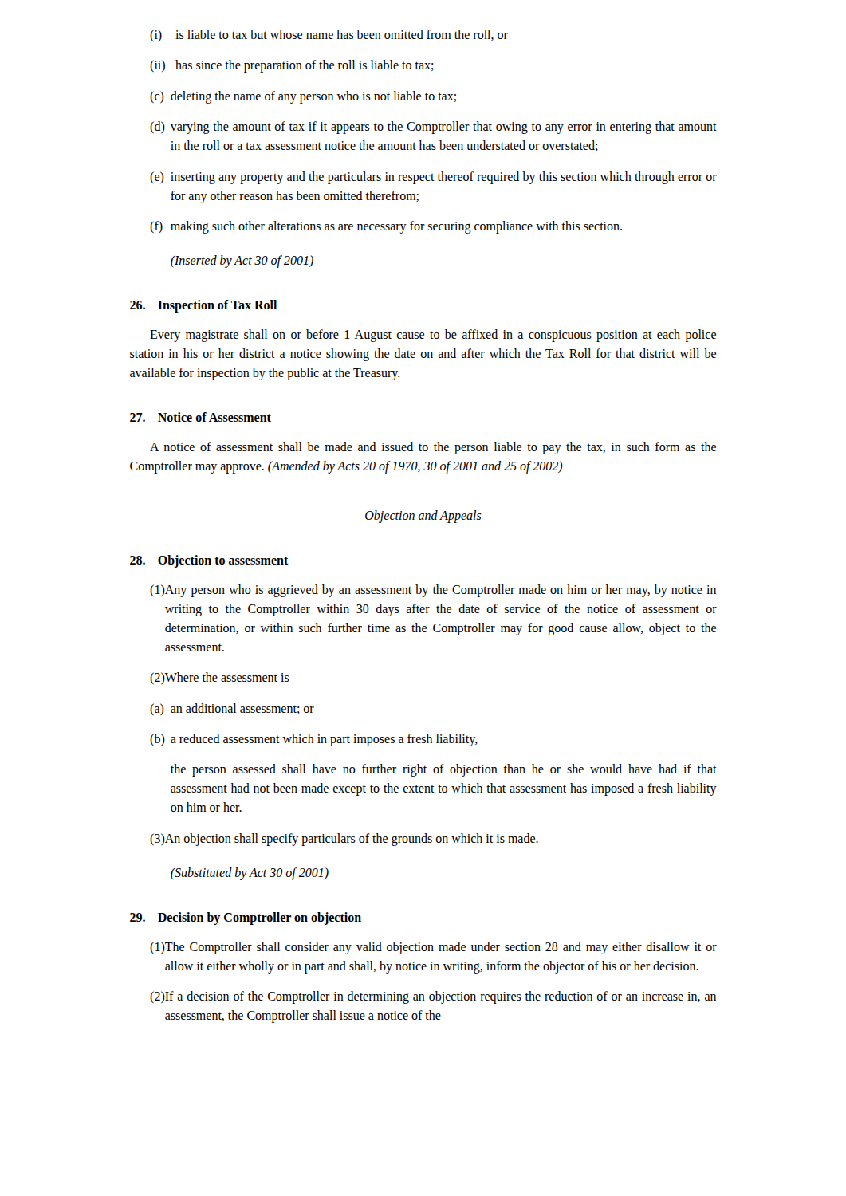(i) is liable to tax but whose name has been omitted from the roll, or
(ii) has since the preparation of the roll is liable to tax;
(c) deleting the name of any person who is not liable to tax;
(d) varying the amount of tax if it appears to the Comptroller that owing to any error in entering that amount in the roll or a tax assessment notice the amount has been understated or overstated;
(e) inserting any property and the particulars in respect thereof required by this section which through error or for any other reason has been omitted therefrom;
(f) making such other alterations as are necessary for securing compliance with this section.
(Inserted by Act 30 of 2001)
26. Inspection of Tax Roll
Every magistrate shall on or before 1 August cause to be affixed in a conspicuous position at each police station in his or her district a notice showing the date on and after which the Tax Roll for that district will be available for inspection by the public at the Treasury.
27. Notice of Assessment
A notice of assessment shall be made and issued to the person liable to pay the tax, in such form as the Comptroller may approve. (Amended by Acts 20 of 1970, 30 of 2001 and 25 of 2002)
Objection and Appeals
28. Objection to assessment
(1) Any person who is aggrieved by an assessment by the Comptroller made on him or her may, by notice in writing to the Comptroller within 30 days after the date of service of the notice of assessment or determination, or within such further time as the Comptroller may for good cause allow, object to the assessment.
(2) Where the assessment is—
(a) an additional assessment; or
(b) a reduced assessment which in part imposes a fresh liability,
the person assessed shall have no further right of objection than he or she would have had if that assessment had not been made except to the extent to which that assessment has imposed a fresh liability on him or her.
(3) An objection shall specify particulars of the grounds on which it is made.
(Substituted by Act 30 of 2001)
29. Decision by Comptroller on objection
(1) The Comptroller shall consider any valid objection made under section 28 and may either disallow it or allow it either wholly or in part and shall, by notice in writing, inform the objector of his or her decision.
(2) If a decision of the Comptroller in determining an objection requires the reduction of or an increase in, an assessment, the Comptroller shall issue a notice of the